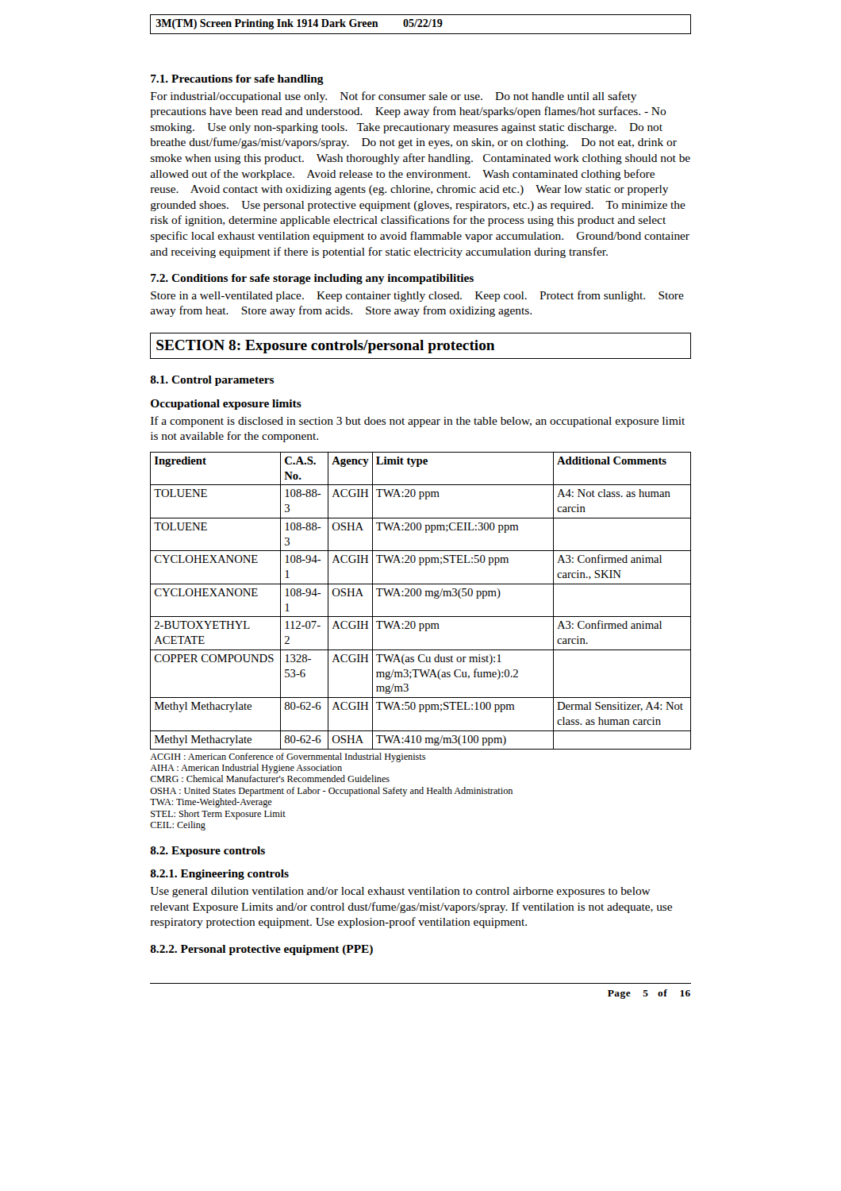3M(TM) Screen Printing Ink 1914 Dark Green 05/22/19
7.1. Precautions for safe handling
For industrial/occupational use only. Not for consumer sale or use. Do not handle until all safety precautions have been read and understood. Keep away from heat/sparks/open flames/hot surfaces. - No smoking. Use only non-sparking tools. Take precautionary measures against static discharge. Do not breathe dust/fume/gas/mist/vapors/spray. Do not get in eyes, on skin, or on clothing. Do not eat, drink or smoke when using this product. Wash thoroughly after handling. Contaminated work clothing should not be allowed out of the workplace. Avoid release to the environment. Wash contaminated clothing before reuse. Avoid contact with oxidizing agents (eg. chlorine, chromic acid etc.) Wear low static or properly grounded shoes. Use personal protective equipment (gloves, respirators, etc.) as required. To minimize the risk of ignition, determine applicable electrical classifications for the process using this product and select specific local exhaust ventilation equipment to avoid flammable vapor accumulation. Ground/bond container and receiving equipment if there is potential for static electricity accumulation during transfer.
7.2. Conditions for safe storage including any incompatibilities
Store in a well-ventilated place. Keep container tightly closed. Keep cool. Protect from sunlight. Store away from heat. Store away from acids. Store away from oxidizing agents.
SECTION 8: Exposure controls/personal protection
8.1. Control parameters
Occupational exposure limits
If a component is disclosed in section 3 but does not appear in the table below, an occupational exposure limit is not available for the component.
| Ingredient | C.A.S. No. | Agency | Limit type | Additional Comments |
| --- | --- | --- | --- | --- |
| TOLUENE | 108-88-3 | ACGIH | TWA:20 ppm | A4: Not class. as human carcin |
| TOLUENE | 108-88-3 | OSHA | TWA:200 ppm;CEIL:300 ppm | |
| CYCLOHEXANONE | 108-94-1 | ACGIH | TWA:20 ppm;STEL:50 ppm | A3: Confirmed animal carcin., SKIN |
| CYCLOHEXANONE | 108-94-1 | OSHA | TWA:200 mg/m3(50 ppm) | |
| 2-BUTOXYETHYL ACETATE | 112-07-2 | ACGIH | TWA:20 ppm | A3: Confirmed animal carcin. |
| COPPER COMPOUNDS | 1328-53-6 | ACGIH | TWA(as Cu dust or mist):1 mg/m3;TWA(as Cu, fume):0.2 mg/m3 | |
| Methyl Methacrylate | 80-62-6 | ACGIH | TWA:50 ppm;STEL:100 ppm | Dermal Sensitizer, A4: Not class. as human carcin |
| Methyl Methacrylate | 80-62-6 | OSHA | TWA:410 mg/m3(100 ppm) | |
ACGIH : American Conference of Governmental Industrial Hygienists
AIHA : American Industrial Hygiene Association
CMRG : Chemical Manufacturer's Recommended Guidelines
OSHA : United States Department of Labor - Occupational Safety and Health Administration
TWA: Time-Weighted-Average
STEL: Short Term Exposure Limit
CEIL: Ceiling
8.2. Exposure controls
8.2.1. Engineering controls
Use general dilution ventilation and/or local exhaust ventilation to control airborne exposures to below relevant Exposure Limits and/or control dust/fume/gas/mist/vapors/spray. If ventilation is not adequate, use respiratory protection equipment. Use explosion-proof ventilation equipment.
8.2.2. Personal protective equipment (PPE)
Page 5 of 16